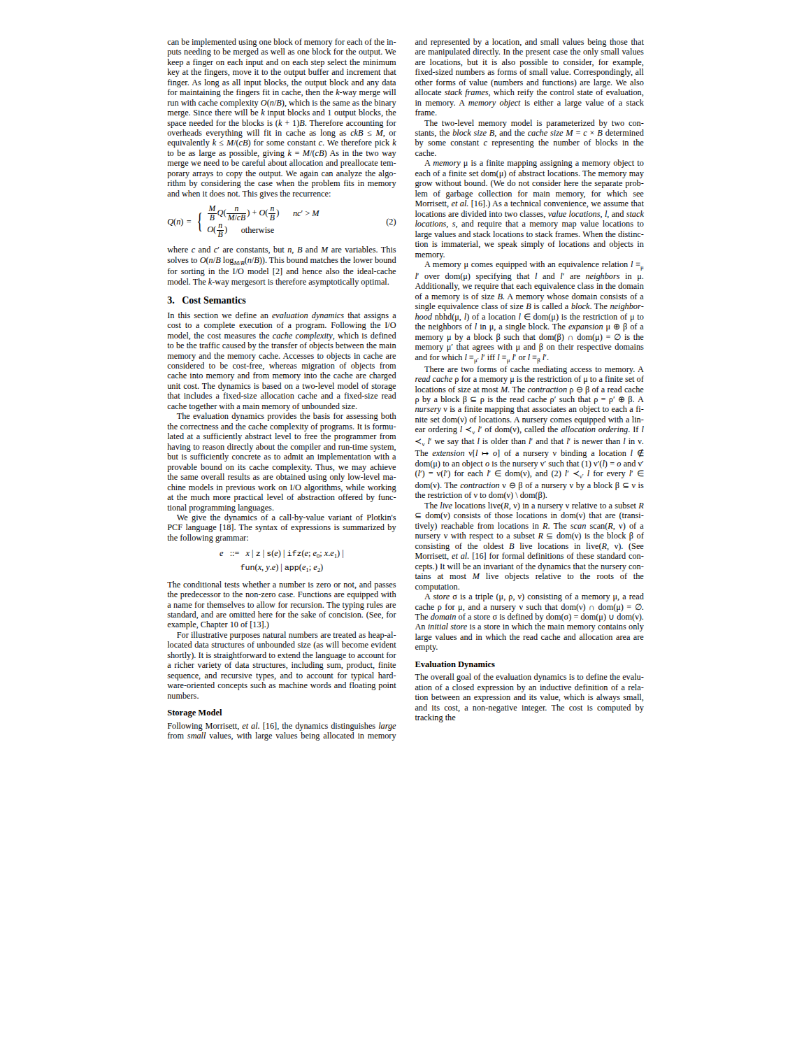can be implemented using one block of memory for each of the inputs needing to be merged as well as one block for the output. We keep a finger on each input and on each step select the minimum key at the fingers, move it to the output buffer and increment that finger. As long as all input blocks, the output block and any data for maintaining the fingers fit in cache, then the k-way merge will run with cache complexity O(n/B), which is the same as the binary merge. Since there will be k input blocks and 1 output blocks, the space needed for the blocks is (k + 1)B. Therefore accounting for overheads everything will fit in cache as long as ckB ≤ M, or equivalently k ≤ M/(cB) for some constant c. We therefore pick k to be as large as possible, giving k = M/(cB) As in the two way merge we need to be careful about allocation and preallocate temporary arrays to copy the output. We again can analyze the algorithm by considering the case when the problem fits in memory and when it does not. This gives the recurrence:
Q(n) = { MB Q(nM/cB) + O(nB) nc′ > M O(nB) otherwise (2)
where c and c′ are constants, but n, B and M are variables. This solves to O(n/B logM/B(n/B)). This bound matches the lower bound for sorting in the I/O model [2] and hence also the ideal-cache model. The k-way mergesort is therefore asymptotically optimal.
3. Cost Semantics
In this section we define an evaluation dynamics that assigns a cost to a complete execution of a program. Following the I/O model, the cost measures the cache complexity, which is defined to be the traffic caused by the transfer of objects between the main memory and the memory cache. Accesses to objects in cache are considered to be cost-free, whereas migration of objects from cache into memory and from memory into the cache are charged unit cost. The dynamics is based on a two-level model of storage that includes a fixed-size allocation cache and a fixed-size read cache together with a main memory of unbounded size.
The evaluation dynamics provides the basis for assessing both the correctness and the cache complexity of programs. It is formulated at a sufficiently abstract level to free the programmer from having to reason directly about the compiler and run-time system, but is sufficiently concrete as to admit an implementation with a provable bound on its cache complexity. Thus, we may achieve the same overall results as are obtained using only low-level machine models in previous work on I/O algorithms, while working at the much more practical level of abstraction offered by functional programming languages.
We give the dynamics of a call-by-value variant of Plotkin's PCF language [18]. The syntax of expressions is summarized by the following grammar:
e ::= x | z | s(e) | ifz(e; e0; x.e1) |
fun(x, y.e) | app(e1; e2)
The conditional tests whether a number is zero or not, and passes the predecessor to the non-zero case. Functions are equipped with a name for themselves to allow for recursion. The typing rules are standard, and are omitted here for the sake of concision. (See, for example, Chapter 10 of [13].)
For illustrative purposes natural numbers are treated as heap-allocated data structures of unbounded size (as will become evident shortly). It is straightforward to extend the language to account for a richer variety of data structures, including sum, product, finite sequence, and recursive types, and to account for typical hardware-oriented concepts such as machine words and floating point numbers.
Storage Model
Following Morrisett, et al. [16], the dynamics distinguishes large from small values, with large values being allocated in memory and represented by a location, and small values being those that are manipulated directly. In the present case the only small values are locations, but it is also possible to consider, for example, fixed-sized numbers as forms of small value. Correspondingly, all other forms of value (numbers and functions) are large. We also allocate stack frames, which reify the control state of evaluation, in memory. A memory object is either a large value of a stack frame.
The two-level memory model is parameterized by two constants, the block size B, and the cache size M = c × B determined by some constant c representing the number of blocks in the cache.
A memory μ is a finite mapping assigning a memory object to each of a finite set dom(μ) of abstract locations. The memory may grow without bound. (We do not consider here the separate problem of garbage collection for main memory, for which see Morrisett, et al. [16].) As a technical convenience, we assume that locations are divided into two classes, value locations, l, and stack locations, s, and require that a memory map value locations to large values and stack locations to stack frames. When the distinction is immaterial, we speak simply of locations and objects in memory.
A memory μ comes equipped with an equivalence relation l ≡μ l′ over dom(μ) specifying that l and l′ are neighbors in μ. Additionally, we require that each equivalence class in the domain of a memory is of size B. A memory whose domain consists of a single equivalence class of size B is called a block. The neighborhood nbhd(μ, l) of a location l ∈ dom(μ) is the restriction of μ to the neighbors of l in μ, a single block. The expansion μ ⊕ β of a memory μ by a block β such that dom(β) ∩ dom(μ) = ∅ is the memory μ′ that agrees with μ and β on their respective domains and for which l ≡μ′ l′ iff l ≡μ l′ or l ≡β l′.
There are two forms of cache mediating access to memory. A read cache ρ for a memory μ is the restriction of μ to a finite set of locations of size at most M. The contraction ρ ⊖ β of a read cache ρ by a block β ⊆ ρ is the read cache ρ′ such that ρ = ρ′ ⊕ β. A nursery ν is a finite mapping that associates an object to each a finite set dom(ν) of locations. A nursery comes equipped with a linear ordering l ≺ν l′ of dom(ν), called the allocation ordering. If l ≺ν l′ we say that l is older than l′ and that l′ is newer than l in ν. The extension ν[l ↦ o] of a nursery ν binding a location l ∉ dom(μ) to an object o is the nursery ν′ such that (1) ν′(l) = o and ν′(l′) = ν(l′) for each l′ ∈ dom(ν), and (2) l′ ≺ν′ l for every l′ ∈ dom(ν). The contraction ν ⊖ β of a nursery ν by a block β ⊆ ν is the restriction of ν to dom(ν) \ dom(β).
The live locations live(R, ν) in a nursery ν relative to a subset R ⊆ dom(ν) consists of those locations in dom(ν) that are (transitively) reachable from locations in R. The scan scan(R, ν) of a nursery ν with respect to a subset R ⊆ dom(ν) is the block β of consisting of the oldest B live locations in live(R, ν). (See Morrisett, et al. [16] for formal definitions of these standard concepts.) It will be an invariant of the dynamics that the nursery contains at most M live objects relative to the roots of the computation.
A store σ is a triple (μ, ρ, ν) consisting of a memory μ, a read cache ρ for μ, and a nursery ν such that dom(ν) ∩ dom(μ) = ∅. The domain of a store σ is defined by dom(σ) = dom(μ) ∪ dom(ν). An initial store is a store in which the main memory contains only large values and in which the read cache and allocation area are empty.
Evaluation Dynamics
The overall goal of the evaluation dynamics is to define the evaluation of a closed expression by an inductive definition of a relation between an expression and its value, which is always small, and its cost, a non-negative integer. The cost is computed by tracking the